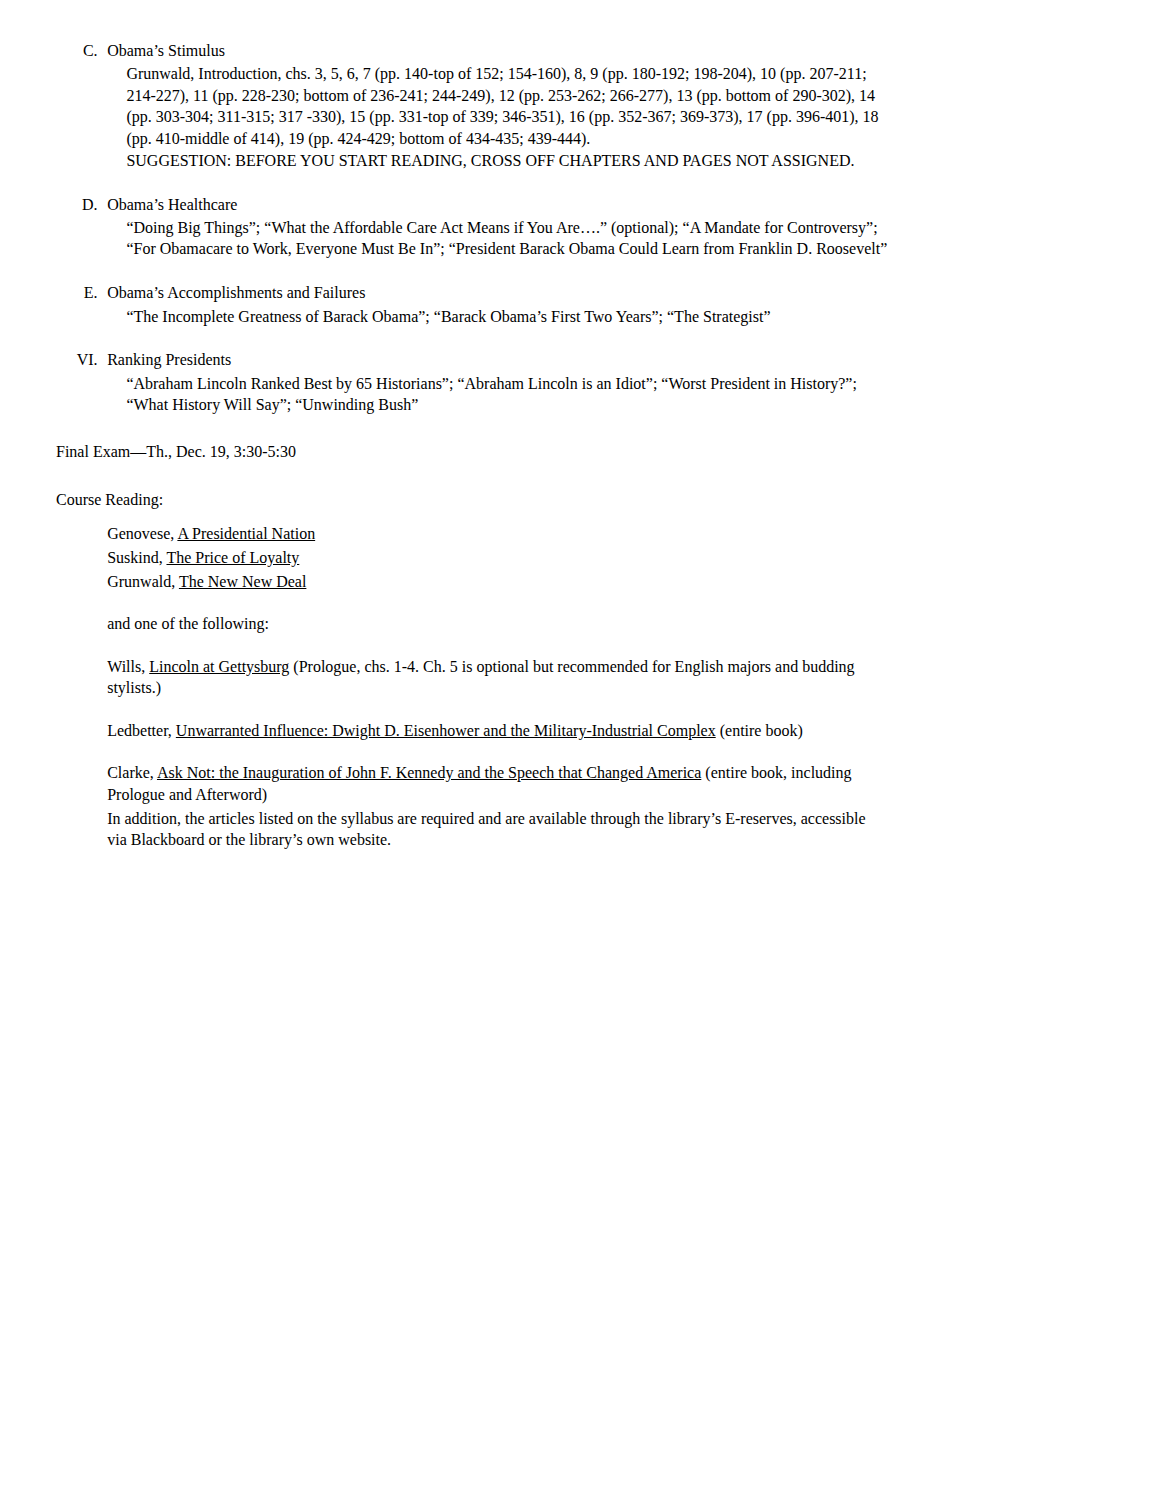C. Obama’s Stimulus Grunwald, Introduction, chs. 3, 5, 6, 7 (pp. 140-top of 152; 154-160), 8, 9 (pp. 180-192; 198-204), 10 (pp. 207-211; 214-227), 11 (pp. 228-230; bottom of 236-241; 244-249), 12 (pp. 253-262; 266-277), 13 (pp. bottom of 290-302), 14 (pp. 303-304; 311-315; 317 -330), 15 (pp. 331-top of 339; 346-351), 16 (pp. 352-367; 369-373), 17 (pp. 396-401), 18 (pp. 410-middle of 414), 19 (pp. 424-429; bottom of 434-435; 439-444). SUGGESTION: BEFORE YOU START READING, CROSS OFF CHAPTERS AND PAGES NOT ASSIGNED.
D. Obama’s Healthcare “Doing Big Things”; “What the Affordable Care Act Means if You Are….” (optional); “A Mandate for Controversy”; “For Obamacare to Work, Everyone Must Be In”; “President Barack Obama Could Learn from Franklin D. Roosevelt”
E. Obama’s Accomplishments and Failures “The Incomplete Greatness of Barack Obama”; “Barack Obama’s First Two Years”; “The Strategist”
VI. Ranking Presidents “Abraham Lincoln Ranked Best by 65 Historians”; “Abraham Lincoln is an Idiot”; “Worst President in History?”; “What History Will Say”; “Unwinding Bush”
Final Exam—Th., Dec. 19, 3:30-5:30
Course Reading:
Genovese, A Presidential Nation
Suskind, The Price of Loyalty
Grunwald, The New New Deal
and one of the following:
Wills, Lincoln at Gettysburg (Prologue, chs. 1-4. Ch. 5 is optional but recommended for English majors and budding stylists.)
Ledbetter, Unwarranted Influence: Dwight D. Eisenhower and the Military-Industrial Complex (entire book)
Clarke, Ask Not: the Inauguration of John F. Kennedy and the Speech that Changed America (entire book, including Prologue and Afterword)
In addition, the articles listed on the syllabus are required and are available through the library’s E-reserves, accessible via Blackboard or the library’s own website.